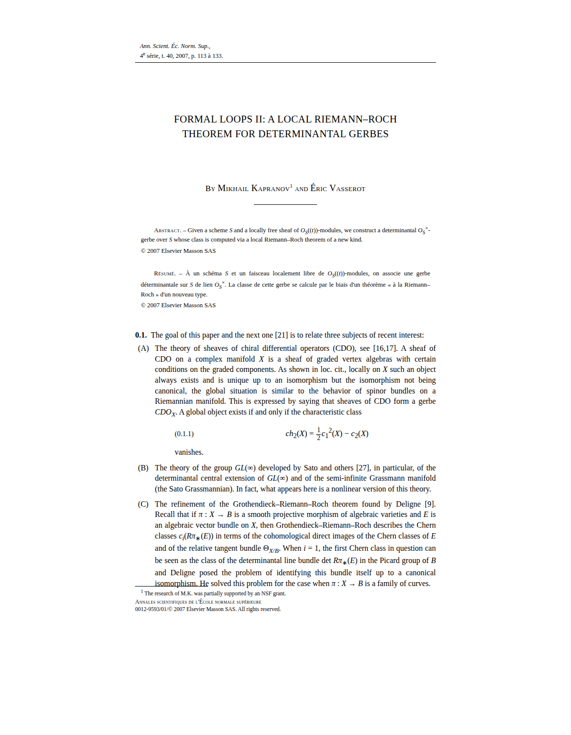Ann. Scient. Éc. Norm. Sup.,
4e série, t. 40, 2007, p. 113 à 133.
FORMAL LOOPS II: A LOCAL RIEMANN–ROCH
THEOREM FOR DETERMINANTAL GERBES
By Mikhail Kapranov1 and Éric Vasserot
Abstract. – Given a scheme S and a locally free sheaf of OS((t))-modules, we construct a determinantal OS×-gerbe over S whose class is computed via a local Riemann–Roch theorem of a new kind.
© 2007 Elsevier Masson SAS
Résumé. – À un schéma S et un faisceau localement libre de OS((t))-modules, on associe une gerbe déterminantale sur S de lien OS×. La classe de cette gerbe se calcule par le biais d'un théorème « à la Riemann–Roch » d'un nouveau type.
© 2007 Elsevier Masson SAS
0.1. The goal of this paper and the next one [21] is to relate three subjects of recent interest:
(A) The theory of sheaves of chiral differential operators (CDO), see [16,17]. A sheaf of CDO on a complex manifold X is a sheaf of graded vertex algebras with certain conditions on the graded components. As shown in loc. cit., locally on X such an object always exists and is unique up to an isomorphism but the isomorphism not being canonical, the global situation is similar to the behavior of spinor bundles on a Riemannian manifold. This is expressed by saying that sheaves of CDO form a gerbe CDOX. A global object exists if and only if the characteristic class
(0.1.1)
ch2(X) = 12 c12(X) − c2(X)
vanishes.
(B) The theory of the group GL(∞) developed by Sato and others [27], in particular, of the determinantal central extension of GL(∞) and of the semi-infinite Grassmann manifold (the Sato Grassmannian). In fact, what appears here is a nonlinear version of this theory.
(C) The refinement of the Grothendieck–Riemann–Roch theorem found by Deligne [9]. Recall that if π : X → B is a smooth projective morphism of algebraic varieties and E is an algebraic vector bundle on X, then Grothendieck–Riemann–Roch describes the Chern classes ci(Rπ∗(E)) in terms of the cohomological direct images of the Chern classes of E and of the relative tangent bundle ΘX/B. When i = 1, the first Chern class in question can be seen as the class of the determinantal line bundle det Rπ∗(E) in the Picard group of B and Deligne posed the problem of identifying this bundle itself up to a canonical isomorphism. He solved this problem for the case when π : X → B is a family of curves.
1 The research of M.K. was partially supported by an NSF grant.
Annales scientifiques de l'École normale supérieure
0012-9593/01/© 2007 Elsevier Masson SAS. All rights reserved.